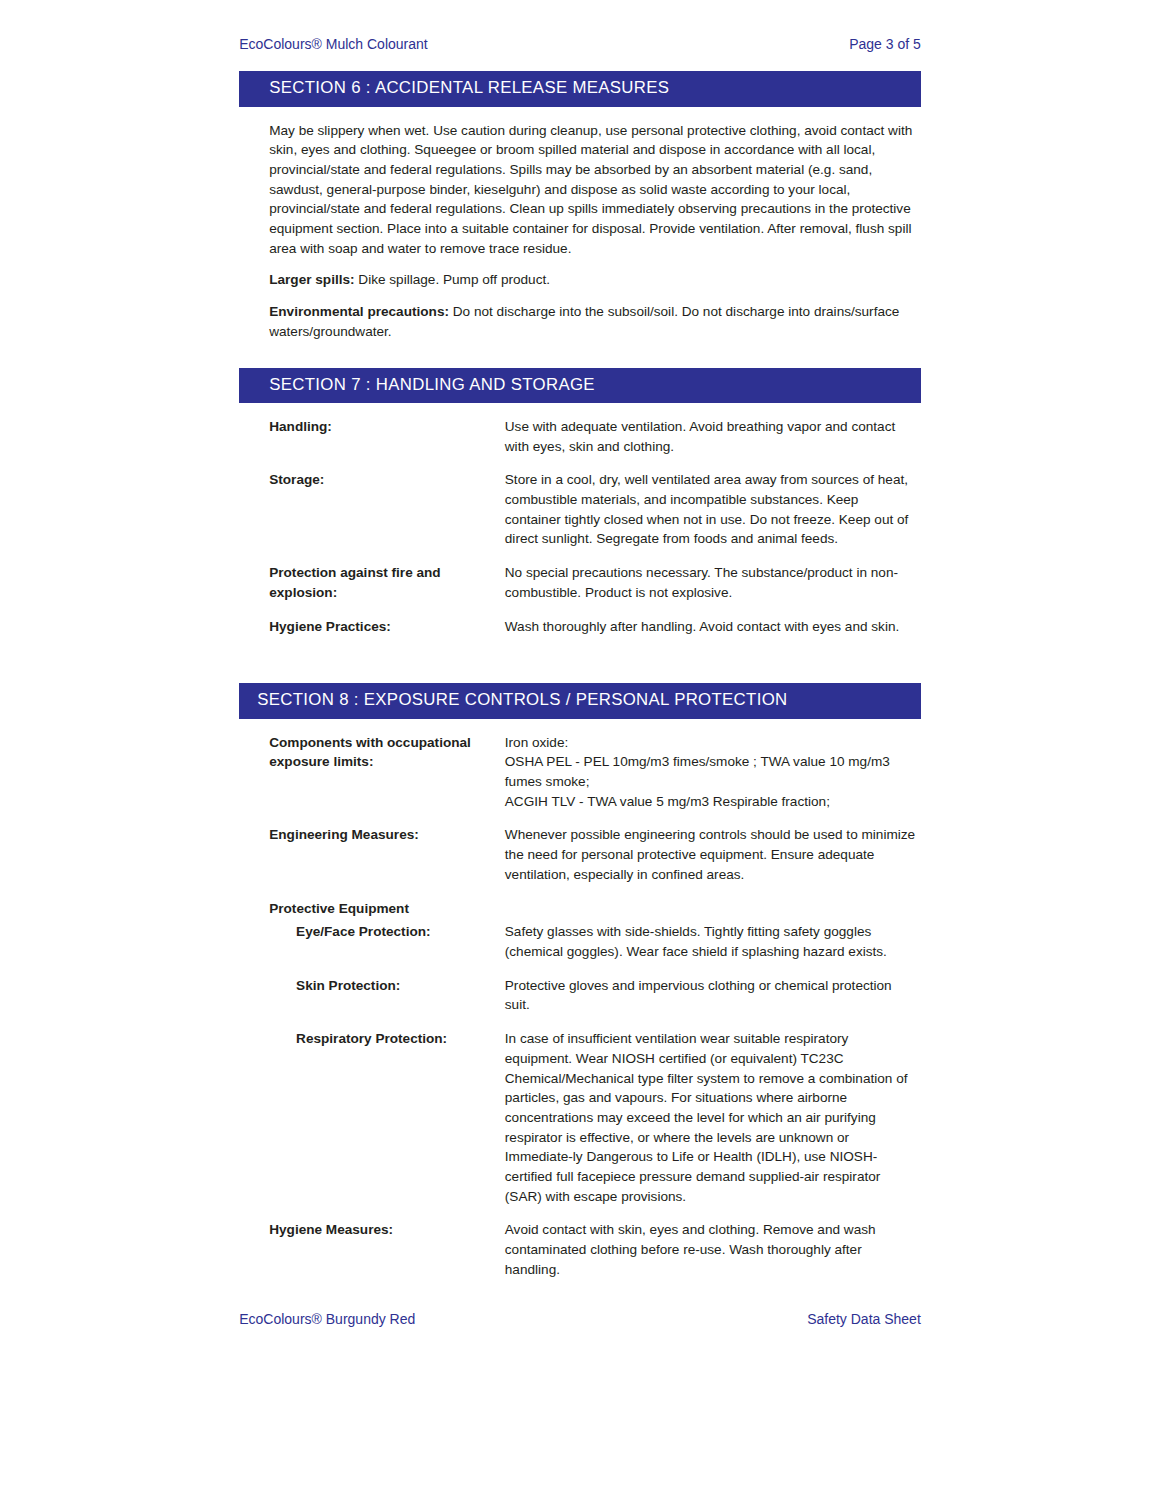EcoColours® Mulch Colourant Page 3 of 5
SECTION 6 : ACCIDENTAL RELEASE MEASURES
May be slippery when wet. Use caution during cleanup, use personal protective clothing, avoid contact with skin, eyes and clothing. Squeegee or broom spilled material and dispose in accordance with all local, provincial/state and federal regulations. Spills may be absorbed by an absorbent material (e.g. sand, sawdust, general-purpose binder, kieselguhr) and dispose as solid waste according to your local, provincial/state and federal regulations. Clean up spills immediately observing precautions in the protective equipment section. Place into a suitable container for disposal. Provide ventilation. After removal, flush spill area with soap and water to remove trace residue.
Larger spills: Dike spillage. Pump off product.
Environmental precautions: Do not discharge into the subsoil/soil. Do not discharge into drains/surface waters/groundwater.
SECTION 7 : HANDLING AND STORAGE
| Handling: | Use with adequate ventilation. Avoid breathing vapor and contact with eyes, skin and clothing. |
| Storage: | Store in a cool, dry, well ventilated area away from sources of heat, combustible materials, and incompatible substances. Keep container tightly closed when not in use. Do not freeze. Keep out of direct sunlight. Segregate from foods and animal feeds. |
| Protection against fire and explosion: | No special precautions necessary. The substance/product in non-combustible. Product is not explosive. |
| Hygiene Practices: | Wash thoroughly after handling. Avoid contact with eyes and skin. |
SECTION 8 : EXPOSURE CONTROLS / PERSONAL PROTECTION
| Components with occupational exposure limits: | Iron oxide: OSHA PEL - PEL 10mg/m3 fimes/smoke ; TWA value 10 mg/m3 fumes smoke; ACGIH TLV - TWA value 5 mg/m3 Respirable fraction; |
| Engineering Measures: | Whenever possible engineering controls should be used to minimize the need for personal protective equipment. Ensure adequate ventilation, especially in confined areas. |
| Protective Equipment | |
| Eye/Face Protection: | Safety glasses with side-shields. Tightly fitting safety goggles (chemical goggles). Wear face shield if splashing hazard exists. |
| Skin Protection: | Protective gloves and impervious clothing or chemical protection suit. |
| Respiratory Protection: | In case of insufficient ventilation wear suitable respiratory equipment. Wear NIOSH certified (or equivalent) TC23C Chemical/Mechanical type filter system to remove a combination of particles, gas and vapours. For situations where airborne concentrations may exceed the level for which an air purifying respirator is effective, or where the levels are unknown or Immediate-ly Dangerous to Life or Health (IDLH), use NIOSH-certified full facepiece pressure demand supplied-air respirator (SAR) with escape provisions. |
| Hygiene Measures: | Avoid contact with skin, eyes and clothing. Remove and wash contaminated clothing before re-use. Wash thoroughly after handling. |
EcoColours® Burgundy Red Safety Data Sheet